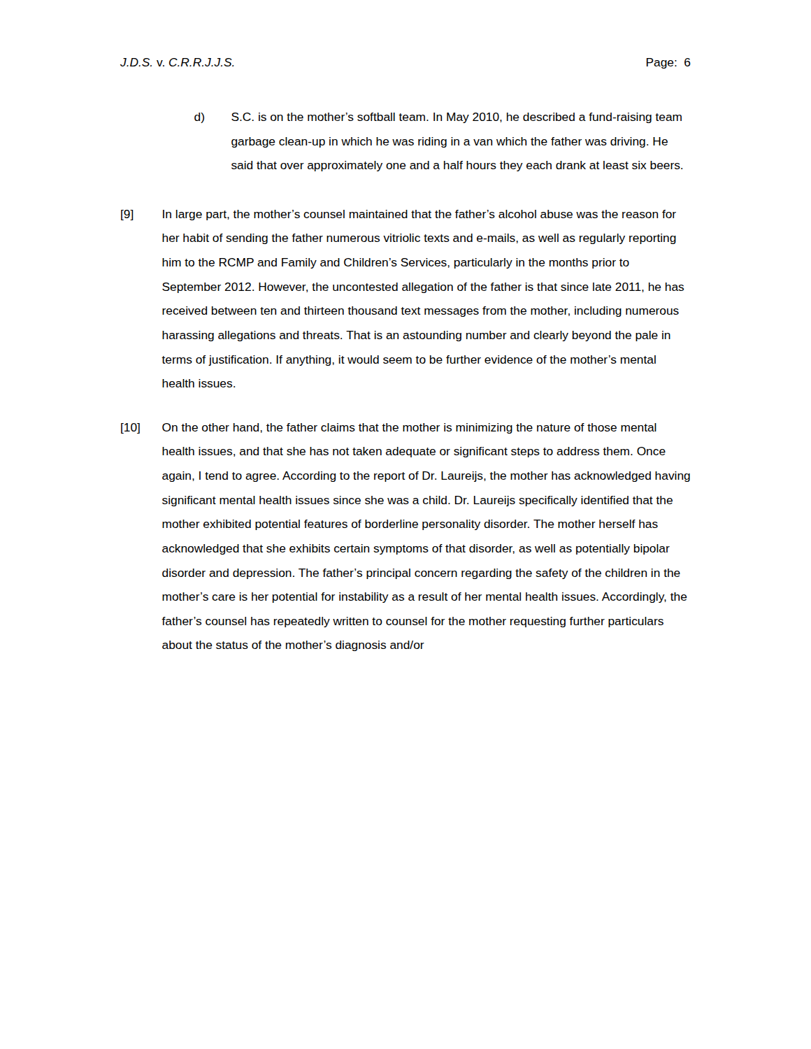J.D.S. v. C.R.R.J.J.S.
Page: 6
d)
S.C. is on the mother’s softball team. In May 2010, he described a fund-raising team garbage clean-up in which he was riding in a van which the father was driving. He said that over approximately one and a half hours they each drank at least six beers.
[9]
In large part, the mother’s counsel maintained that the father’s alcohol abuse was the reason for her habit of sending the father numerous vitriolic texts and e-mails, as well as regularly reporting him to the RCMP and Family and Children’s Services, particularly in the months prior to September 2012. However, the uncontested allegation of the father is that since late 2011, he has received between ten and thirteen thousand text messages from the mother, including numerous harassing allegations and threats. That is an astounding number and clearly beyond the pale in terms of justification. If anything, it would seem to be further evidence of the mother’s mental health issues.
[10]
On the other hand, the father claims that the mother is minimizing the nature of those mental health issues, and that she has not taken adequate or significant steps to address them. Once again, I tend to agree. According to the report of Dr. Laureijs, the mother has acknowledged having significant mental health issues since she was a child. Dr. Laureijs specifically identified that the mother exhibited potential features of borderline personality disorder. The mother herself has acknowledged that she exhibits certain symptoms of that disorder, as well as potentially bipolar disorder and depression. The father’s principal concern regarding the safety of the children in the mother’s care is her potential for instability as a result of her mental health issues. Accordingly, the father’s counsel has repeatedly written to counsel for the mother requesting further particulars about the status of the mother’s diagnosis and/or